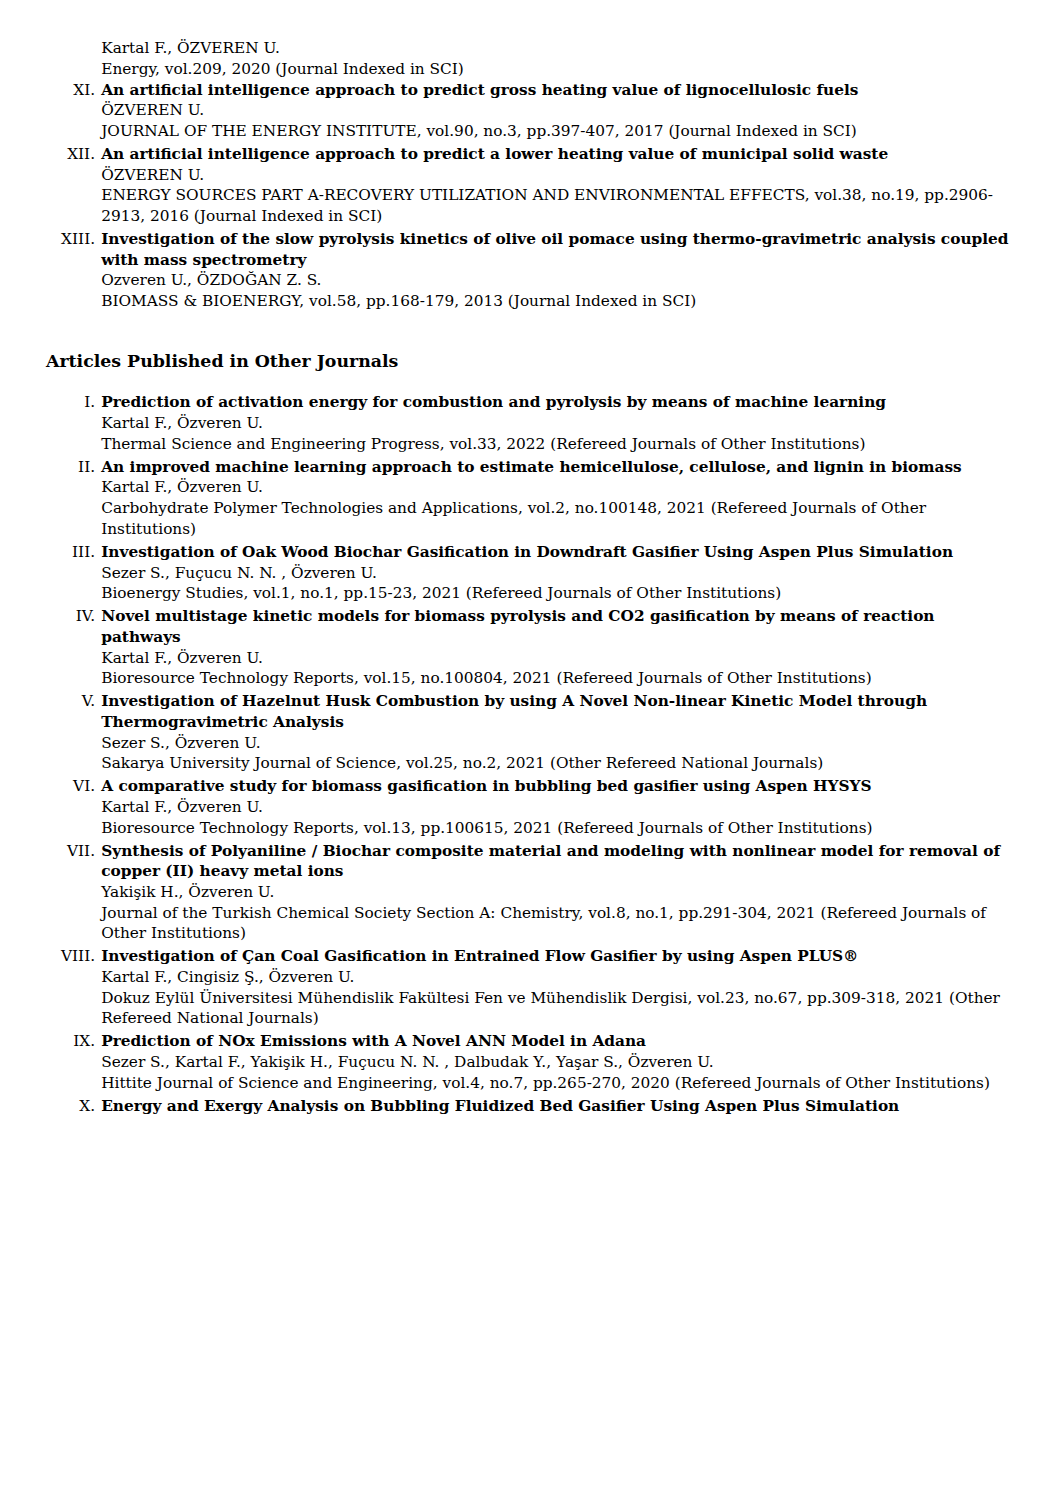Kartal F., ÖZVEREN U.
Energy, vol.209, 2020 (Journal Indexed in SCI)
XI. An artificial intelligence approach to predict gross heating value of lignocellulosic fuels
ÖZVEREN U.
JOURNAL OF THE ENERGY INSTITUTE, vol.90, no.3, pp.397-407, 2017 (Journal Indexed in SCI)
XII. An artificial intelligence approach to predict a lower heating value of municipal solid waste
ÖZVEREN U.
ENERGY SOURCES PART A-RECOVERY UTILIZATION AND ENVIRONMENTAL EFFECTS, vol.38, no.19, pp.2906-2913, 2016 (Journal Indexed in SCI)
XIII. Investigation of the slow pyrolysis kinetics of olive oil pomace using thermo-gravimetric analysis coupled with mass spectrometry
Ozveren U., ÖZDOĞAN Z. S.
BIOMASS & BIOENERGY, vol.58, pp.168-179, 2013 (Journal Indexed in SCI)
Articles Published in Other Journals
I. Prediction of activation energy for combustion and pyrolysis by means of machine learning
Kartal F., Özveren U.
Thermal Science and Engineering Progress, vol.33, 2022 (Refereed Journals of Other Institutions)
II. An improved machine learning approach to estimate hemicellulose, cellulose, and lignin in biomass
Kartal F., Özveren U.
Carbohydrate Polymer Technologies and Applications, vol.2, no.100148, 2021 (Refereed Journals of Other Institutions)
III. Investigation of Oak Wood Biochar Gasification in Downdraft Gasifier Using Aspen Plus Simulation
Sezer S., Fuçucu N. N. , Özveren U.
Bioenergy Studies, vol.1, no.1, pp.15-23, 2021 (Refereed Journals of Other Institutions)
IV. Novel multistage kinetic models for biomass pyrolysis and CO2 gasification by means of reaction pathways
Kartal F., Özveren U.
Bioresource Technology Reports, vol.15, no.100804, 2021 (Refereed Journals of Other Institutions)
V. Investigation of Hazelnut Husk Combustion by using A Novel Non-linear Kinetic Model through Thermogravimetric Analysis
Sezer S., Özveren U.
Sakarya University Journal of Science, vol.25, no.2, 2021 (Other Refereed National Journals)
VI. A comparative study for biomass gasification in bubbling bed gasifier using Aspen HYSYS
Kartal F., Özveren U.
Bioresource Technology Reports, vol.13, pp.100615, 2021 (Refereed Journals of Other Institutions)
VII. Synthesis of Polyaniline / Biochar composite material and modeling with nonlinear model for removal of copper (II) heavy metal ions
Yakişik H., Özveren U.
Journal of the Turkish Chemical Society Section A: Chemistry, vol.8, no.1, pp.291-304, 2021 (Refereed Journals of Other Institutions)
VIII. Investigation of Çan Coal Gasification in Entrained Flow Gasifier by using Aspen PLUS®
Kartal F., Cingisiz Ş., Özveren U.
Dokuz Eylül Üniversitesi Mühendislik Fakültesi Fen ve Mühendislik Dergisi, vol.23, no.67, pp.309-318, 2021 (Other Refereed National Journals)
IX. Prediction of NOx Emissions with A Novel ANN Model in Adana
Sezer S., Kartal F., Yakişik H., Fuçucu N. N. , Dalbudak Y., Yaşar S., Özveren U.
Hittite Journal of Science and Engineering, vol.4, no.7, pp.265-270, 2020 (Refereed Journals of Other Institutions)
X. Energy and Exergy Analysis on Bubbling Fluidized Bed Gasifier Using Aspen Plus Simulation